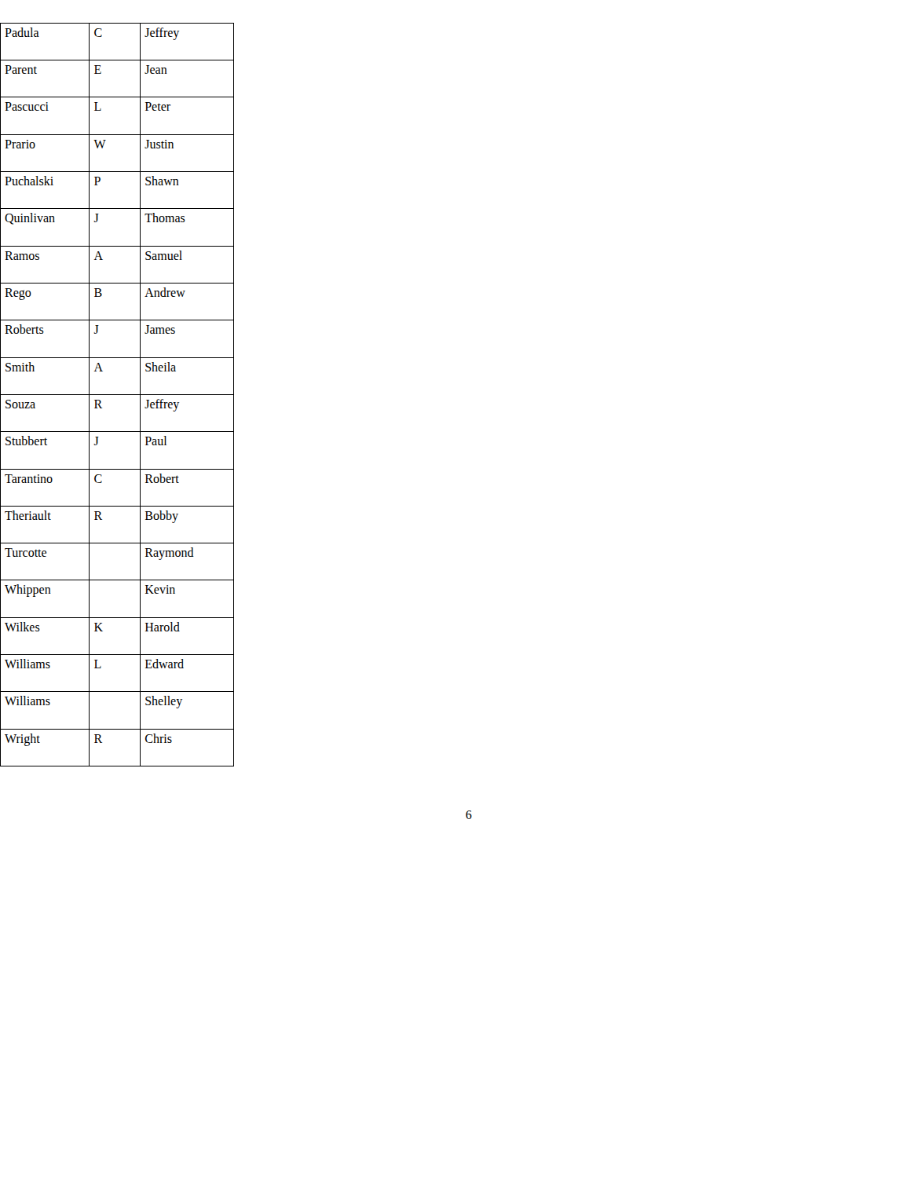| Padula | C | Jeffrey |
| Parent | E | Jean |
| Pascucci | L | Peter |
| Prario | W | Justin |
| Puchalski | P | Shawn |
| Quinlivan | J | Thomas |
| Ramos | A | Samuel |
| Rego | B | Andrew |
| Roberts | J | James |
| Smith | A | Sheila |
| Souza | R | Jeffrey |
| Stubbert | J | Paul |
| Tarantino | C | Robert |
| Theriault | R | Bobby |
| Turcotte | | Raymond |
| Whippen | | Kevin |
| Wilkes | K | Harold |
| Williams | L | Edward |
| Williams | | Shelley |
| Wright | R | Chris |
6